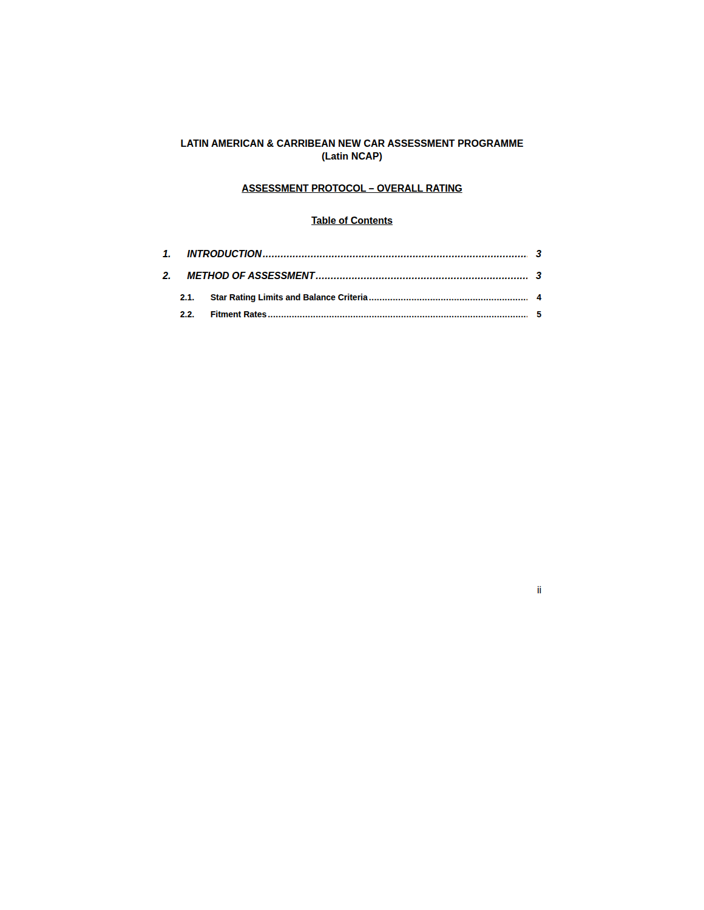LATIN AMERICAN & CARRIBEAN NEW CAR ASSESSMENT PROGRAMME
(Latin NCAP)
ASSESSMENT PROTOCOL – OVERALL RATING
Table of Contents
1. INTRODUCTION ................................................................................................................. 3
2. METHOD OF ASSESSMENT ................................................................................................. 3
2.1. Star Rating Limits and Balance Criteria ................................................................................ 4
2.2. Fitment Rates ................................................................................................................ 5
ii